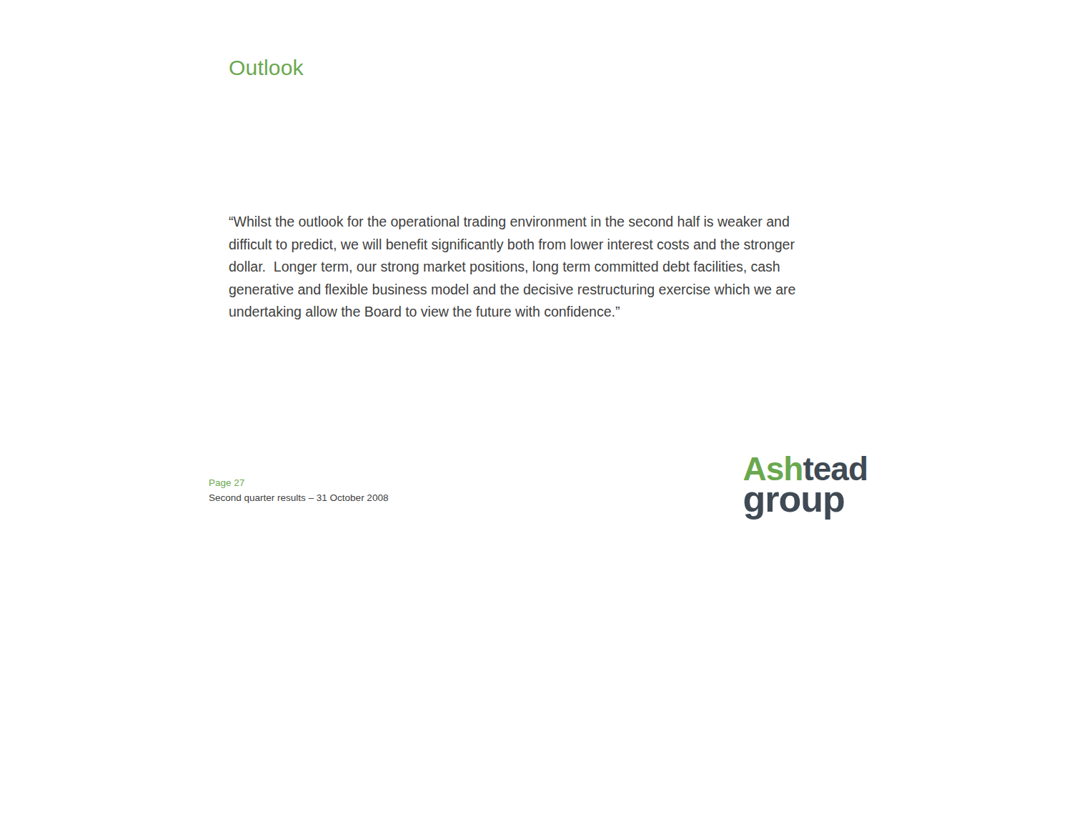Outlook
“Whilst the outlook for the operational trading environment in the second half is weaker and difficult to predict, we will benefit significantly both from lower interest costs and the stronger dollar. Longer term, our strong market positions, long term committed debt facilities, cash generative and flexible business model and the decisive restructuring exercise which we are undertaking allow the Board to view the future with confidence.”
Page 27
Second quarter results – 31 October 2008
Ash tead group